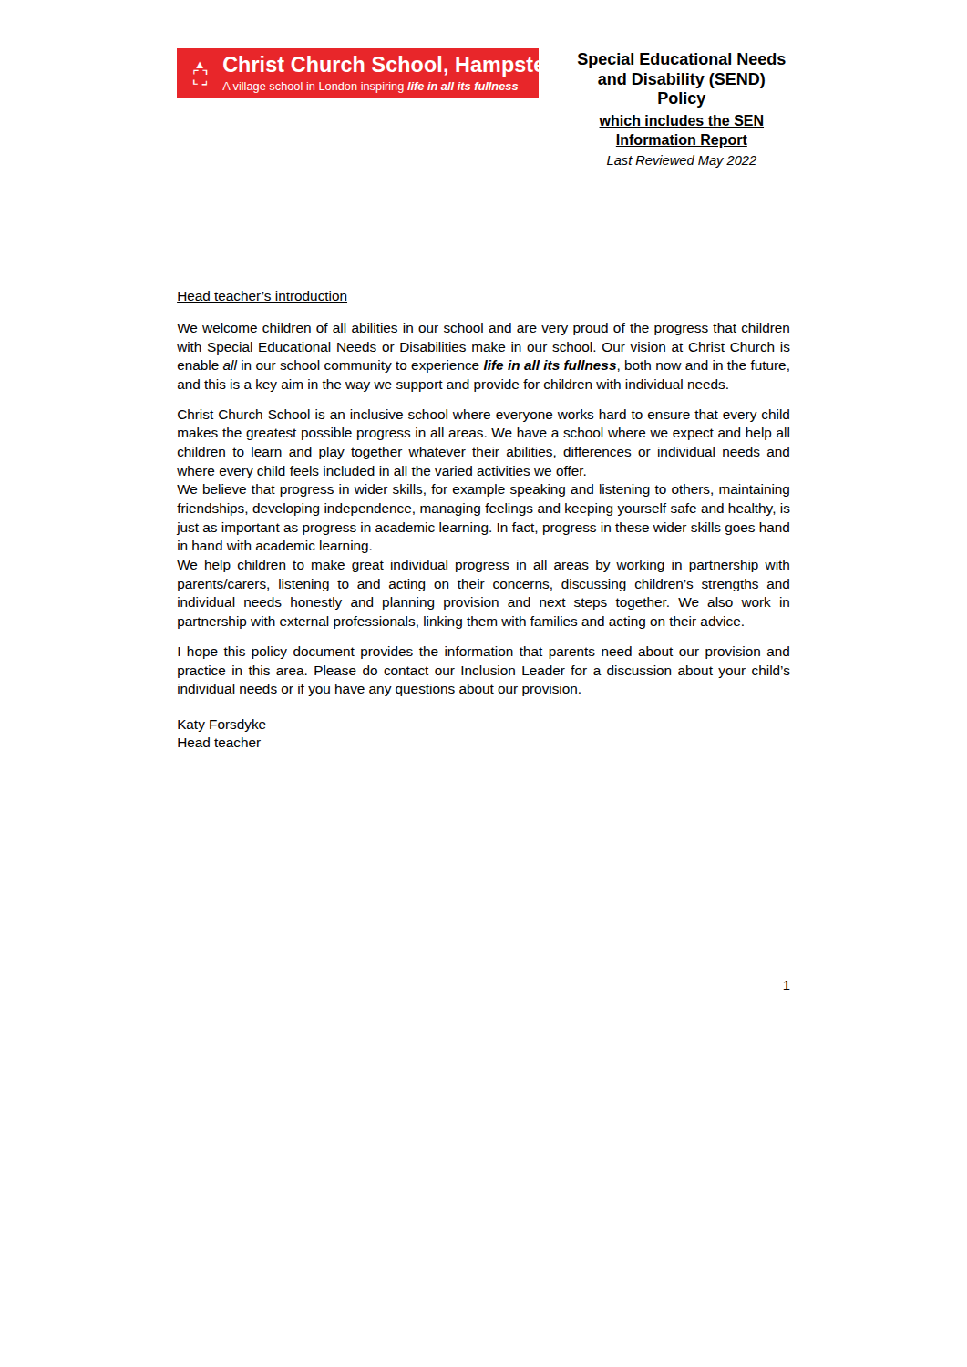▲ ⛶
Christ Church School, Hampstead
A village school in London inspiring life in all its fullness
Special Educational Needs and Disability (SEND) Policy
which includes the SEN Information Report
Last Reviewed May 2022
Head teacher’s introduction
We welcome children of all abilities in our school and are very proud of the progress that children with Special Educational Needs or Disabilities make in our school. Our vision at Christ Church is enable all in our school community to experience life in all its fullness, both now and in the future, and this is a key aim in the way we support and provide for children with individual needs.
Christ Church School is an inclusive school where everyone works hard to ensure that every child makes the greatest possible progress in all areas. We have a school where we expect and help all children to learn and play together whatever their abilities, differences or individual needs and where every child feels included in all the varied activities we offer.
We believe that progress in wider skills, for example speaking and listening to others, maintaining friendships, developing independence, managing feelings and keeping yourself safe and healthy, is just as important as progress in academic learning. In fact, progress in these wider skills goes hand in hand with academic learning.
We help children to make great individual progress in all areas by working in partnership with parents/carers, listening to and acting on their concerns, discussing children’s strengths and individual needs honestly and planning provision and next steps together. We also work in partnership with external professionals, linking them with families and acting on their advice.
I hope this policy document provides the information that parents need about our provision and practice in this area. Please do contact our Inclusion Leader for a discussion about your child’s individual needs or if you have any questions about our provision.
Katy Forsdyke
Head teacher
1